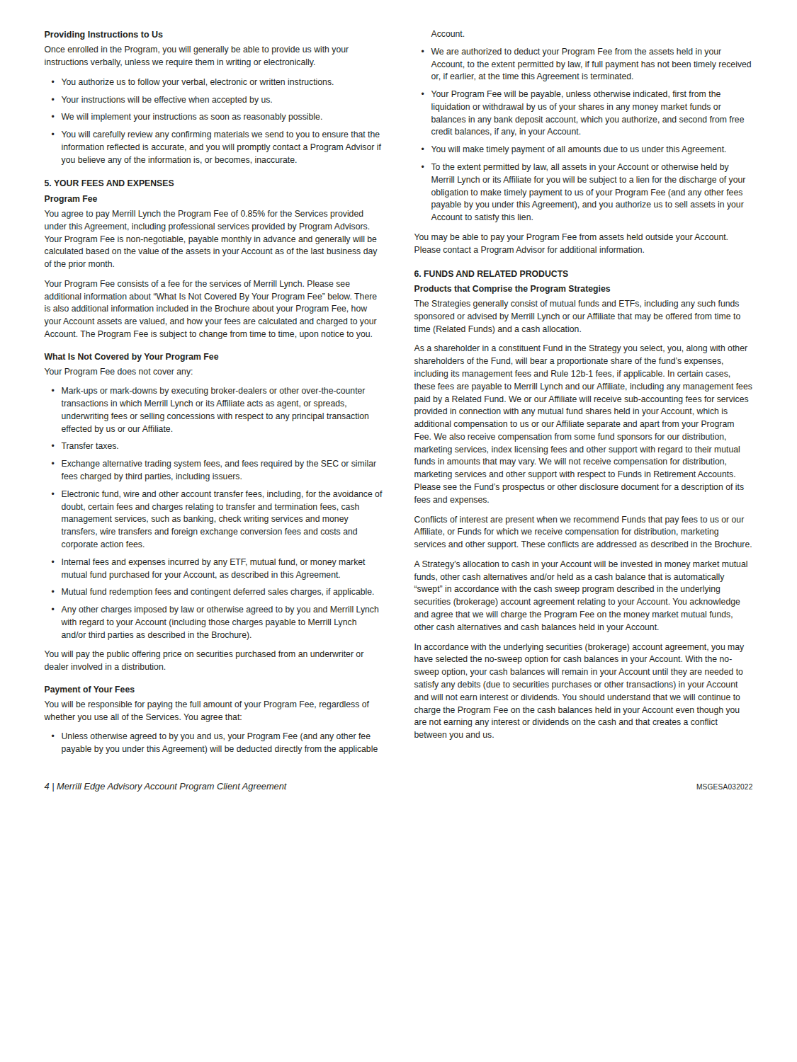Providing Instructions to Us
Once enrolled in the Program, you will generally be able to provide us with your instructions verbally, unless we require them in writing or electronically.
You authorize us to follow your verbal, electronic or written instructions.
Your instructions will be effective when accepted by us.
We will implement your instructions as soon as reasonably possible.
You will carefully review any confirming materials we send to you to ensure that the information reflected is accurate, and you will promptly contact a Program Advisor if you believe any of the information is, or becomes, inaccurate.
5. YOUR FEES AND EXPENSES
Program Fee
You agree to pay Merrill Lynch the Program Fee of 0.85% for the Services provided under this Agreement, including professional services provided by Program Advisors. Your Program Fee is non-negotiable, payable monthly in advance and generally will be calculated based on the value of the assets in your Account as of the last business day of the prior month.
Your Program Fee consists of a fee for the services of Merrill Lynch. Please see additional information about “What Is Not Covered By Your Program Fee” below. There is also additional information included in the Brochure about your Program Fee, how your Account assets are valued, and how your fees are calculated and charged to your Account. The Program Fee is subject to change from time to time, upon notice to you.
What Is Not Covered by Your Program Fee
Your Program Fee does not cover any:
Mark-ups or mark-downs by executing broker-dealers or other over-the-counter transactions in which Merrill Lynch or its Affiliate acts as agent, or spreads, underwriting fees or selling concessions with respect to any principal transaction effected by us or our Affiliate.
Transfer taxes.
Exchange alternative trading system fees, and fees required by the SEC or similar fees charged by third parties, including issuers.
Electronic fund, wire and other account transfer fees, including, for the avoidance of doubt, certain fees and charges relating to transfer and termination fees, cash management services, such as banking, check writing services and money transfers, wire transfers and foreign exchange conversion fees and costs and corporate action fees.
Internal fees and expenses incurred by any ETF, mutual fund, or money market mutual fund purchased for your Account, as described in this Agreement.
Mutual fund redemption fees and contingent deferred sales charges, if applicable.
Any other charges imposed by law or otherwise agreed to by you and Merrill Lynch with regard to your Account (including those charges payable to Merrill Lynch and/or third parties as described in the Brochure).
You will pay the public offering price on securities purchased from an underwriter or dealer involved in a distribution.
Payment of Your Fees
You will be responsible for paying the full amount of your Program Fee, regardless of whether you use all of the Services. You agree that:
Unless otherwise agreed to by you and us, your Program Fee (and any other fee payable by you under this Agreement) will be deducted directly from the applicable Account.
We are authorized to deduct your Program Fee from the assets held in your Account, to the extent permitted by law, if full payment has not been timely received or, if earlier, at the time this Agreement is terminated.
Your Program Fee will be payable, unless otherwise indicated, first from the liquidation or withdrawal by us of your shares in any money market funds or balances in any bank deposit account, which you authorize, and second from free credit balances, if any, in your Account.
You will make timely payment of all amounts due to us under this Agreement.
To the extent permitted by law, all assets in your Account or otherwise held by Merrill Lynch or its Affiliate for you will be subject to a lien for the discharge of your obligation to make timely payment to us of your Program Fee (and any other fees payable by you under this Agreement), and you authorize us to sell assets in your Account to satisfy this lien.
You may be able to pay your Program Fee from assets held outside your Account. Please contact a Program Advisor for additional information.
6. FUNDS AND RELATED PRODUCTS
Products that Comprise the Program Strategies
The Strategies generally consist of mutual funds and ETFs, including any such funds sponsored or advised by Merrill Lynch or our Affiliate that may be offered from time to time (Related Funds) and a cash allocation.
As a shareholder in a constituent Fund in the Strategy you select, you, along with other shareholders of the Fund, will bear a proportionate share of the fund’s expenses, including its management fees and Rule 12b-1 fees, if applicable. In certain cases, these fees are payable to Merrill Lynch and our Affiliate, including any management fees paid by a Related Fund. We or our Affiliate will receive sub-accounting fees for services provided in connection with any mutual fund shares held in your Account, which is additional compensation to us or our Affiliate separate and apart from your Program Fee. We also receive compensation from some fund sponsors for our distribution, marketing services, index licensing fees and other support with regard to their mutual funds in amounts that may vary. We will not receive compensation for distribution, marketing services and other support with respect to Funds in Retirement Accounts. Please see the Fund’s prospectus or other disclosure document for a description of its fees and expenses.
Conflicts of interest are present when we recommend Funds that pay fees to us or our Affiliate, or Funds for which we receive compensation for distribution, marketing services and other support. These conflicts are addressed as described in the Brochure.
A Strategy’s allocation to cash in your Account will be invested in money market mutual funds, other cash alternatives and/or held as a cash balance that is automatically “swept” in accordance with the cash sweep program described in the underlying securities (brokerage) account agreement relating to your Account. You acknowledge and agree that we will charge the Program Fee on the money market mutual funds, other cash alternatives and cash balances held in your Account.
In accordance with the underlying securities (brokerage) account agreement, you may have selected the no-sweep option for cash balances in your Account. With the no-sweep option, your cash balances will remain in your Account until they are needed to satisfy any debits (due to securities purchases or other transactions) in your Account and will not earn interest or dividends. You should understand that we will continue to charge the Program Fee on the cash balances held in your Account even though you are not earning any interest or dividends on the cash and that creates a conflict between you and us.
4 | Merrill Edge Advisory Account Program Client Agreement
MSGESA032022